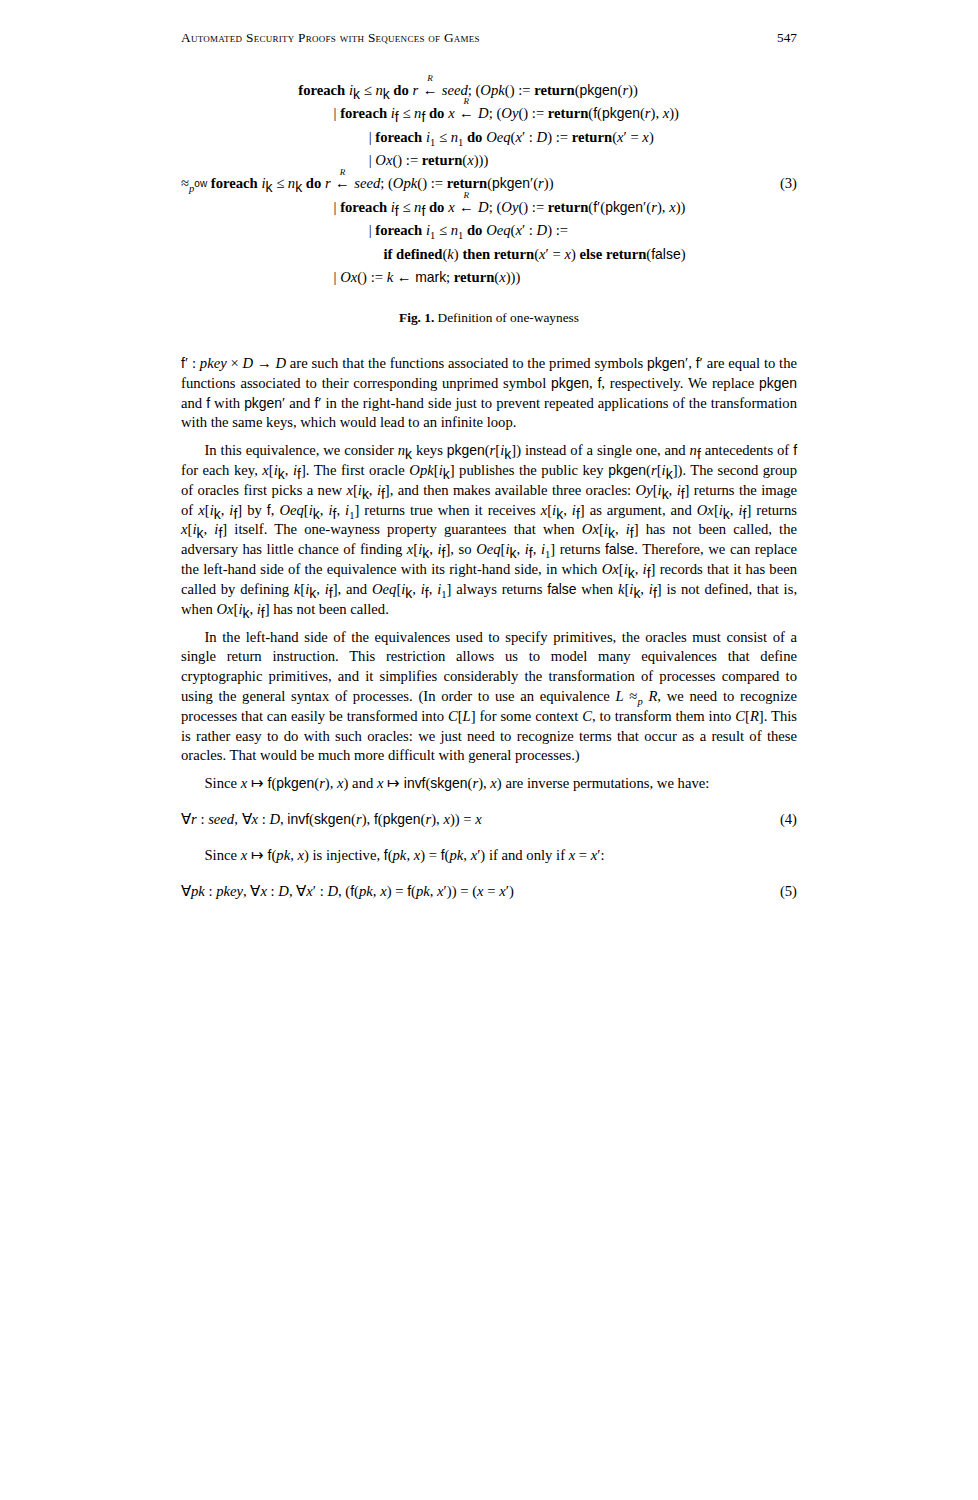Automated Security Proofs with Sequences of Games 547
foreach ik ≤ nk do r R← seed; (Opk() := return(pkgen(r))
| foreach if ≤ nf do x R← D; (Oy() := return(f(pkgen(r), x))
| foreach i1 ≤ n1 do Oeq(x′ : D) := return(x′ = x)
| Ox() := return(x)))
≈pow foreach ik ≤ nk do r R← seed; (Opk() := return(pkgen′(r))
(3)
| foreach if ≤ nf do x R← D; (Oy() := return(f′(pkgen′(r), x))
| foreach i1 ≤ n1 do Oeq(x′ : D) :=
if defined(k) then return(x′ = x) else return(false)
| Ox() := k ← mark; return(x)))
Fig. 1. Definition of one-wayness
f′ : pkey × D → D are such that the functions associated to the primed symbols pkgen′, f′ are equal to the functions associated to their corresponding unprimed symbol pkgen, f, respectively. We replace pkgen and f with pkgen′ and f′ in the right-hand side just to prevent repeated applications of the transformation with the same keys, which would lead to an infinite loop.
In this equivalence, we consider nk keys pkgen(r[ik]) instead of a single one, and nf antecedents of f for each key, x[ik, if]. The first oracle Opk[ik] publishes the public key pkgen(r[ik]). The second group of oracles first picks a new x[ik, if], and then makes available three oracles: Oy[ik, if] returns the image of x[ik, if] by f, Oeq[ik, if, i1] returns true when it receives x[ik, if] as argument, and Ox[ik, if] returns x[ik, if] itself. The one-wayness property guarantees that when Ox[ik, if] has not been called, the adversary has little chance of finding x[ik, if], so Oeq[ik, if, i1] returns false. Therefore, we can replace the left-hand side of the equivalence with its right-hand side, in which Ox[ik, if] records that it has been called by defining k[ik, if], and Oeq[ik, if, i1] always returns false when k[ik, if] is not defined, that is, when Ox[ik, if] has not been called.
In the left-hand side of the equivalences used to specify primitives, the oracles must consist of a single return instruction. This restriction allows us to model many equivalences that define cryptographic primitives, and it simplifies considerably the transformation of processes compared to using the general syntax of processes. (In order to use an equivalence L ≈p R, we need to recognize processes that can easily be transformed into C[L] for some context C, to transform them into C[R]. This is rather easy to do with such oracles: we just need to recognize terms that occur as a result of these oracles. That would be much more difficult with general processes.)
Since x ↦ f(pkgen(r), x) and x ↦ invf(skgen(r), x) are inverse permutations, we have:
∀r : seed, ∀x : D, invf(skgen(r), f(pkgen(r), x)) = x
(4)
Since x ↦ f(pk, x) is injective, f(pk, x) = f(pk, x′) if and only if x = x′:
∀pk : pkey, ∀x : D, ∀x′ : D, (f(pk, x) = f(pk, x′)) = (x = x′)
(5)